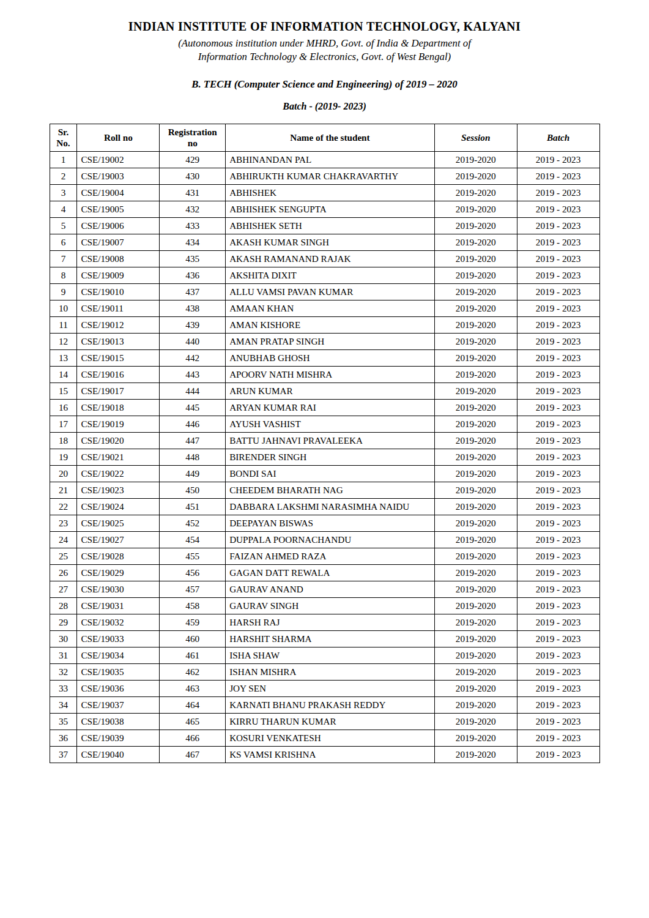Indian Institute of Information Technology, Kalyani
(Autonomous institution under MHRD, Govt. of India & Department of
Information Technology & Electronics, Govt. of West Bengal)
B. TECH (Computer Science and Engineering) of 2019 – 2020
Batch - (2019- 2023)
List of B.Tech CSE students, session 2019-2020, batch 2019-2023
| Sr. No. | Roll no | Registration no | Name of the student | Session | Batch |
| --- | --- | --- | --- | --- | --- |
| 1 | CSE/19002 | 429 | ABHINANDAN PAL | 2019-2020 | 2019 - 2023 |
| 2 | CSE/19003 | 430 | ABHIRUKTH KUMAR CHAKRAVARTHY | 2019-2020 | 2019 - 2023 |
| 3 | CSE/19004 | 431 | ABHISHEK | 2019-2020 | 2019 - 2023 |
| 4 | CSE/19005 | 432 | ABHISHEK SENGUPTA | 2019-2020 | 2019 - 2023 |
| 5 | CSE/19006 | 433 | ABHISHEK SETH | 2019-2020 | 2019 - 2023 |
| 6 | CSE/19007 | 434 | AKASH KUMAR SINGH | 2019-2020 | 2019 - 2023 |
| 7 | CSE/19008 | 435 | AKASH RAMANAND RAJAK | 2019-2020 | 2019 - 2023 |
| 8 | CSE/19009 | 436 | AKSHITA DIXIT | 2019-2020 | 2019 - 2023 |
| 9 | CSE/19010 | 437 | ALLU VAMSI PAVAN KUMAR | 2019-2020 | 2019 - 2023 |
| 10 | CSE/19011 | 438 | AMAAN KHAN | 2019-2020 | 2019 - 2023 |
| 11 | CSE/19012 | 439 | AMAN KISHORE | 2019-2020 | 2019 - 2023 |
| 12 | CSE/19013 | 440 | AMAN PRATAP SINGH | 2019-2020 | 2019 - 2023 |
| 13 | CSE/19015 | 442 | ANUBHAB GHOSH | 2019-2020 | 2019 - 2023 |
| 14 | CSE/19016 | 443 | APOORV NATH MISHRA | 2019-2020 | 2019 - 2023 |
| 15 | CSE/19017 | 444 | ARUN KUMAR | 2019-2020 | 2019 - 2023 |
| 16 | CSE/19018 | 445 | ARYAN KUMAR RAI | 2019-2020 | 2019 - 2023 |
| 17 | CSE/19019 | 446 | AYUSH VASHIST | 2019-2020 | 2019 - 2023 |
| 18 | CSE/19020 | 447 | BATTU JAHNAVI PRAVALEEKA | 2019-2020 | 2019 - 2023 |
| 19 | CSE/19021 | 448 | BIRENDER SINGH | 2019-2020 | 2019 - 2023 |
| 20 | CSE/19022 | 449 | BONDI SAI | 2019-2020 | 2019 - 2023 |
| 21 | CSE/19023 | 450 | CHEEDEM BHARATH NAG | 2019-2020 | 2019 - 2023 |
| 22 | CSE/19024 | 451 | DABBARA LAKSHMI NARASIMHA NAIDU | 2019-2020 | 2019 - 2023 |
| 23 | CSE/19025 | 452 | DEEPAYAN BISWAS | 2019-2020 | 2019 - 2023 |
| 24 | CSE/19027 | 454 | DUPPALA POORNACHANDU | 2019-2020 | 2019 - 2023 |
| 25 | CSE/19028 | 455 | FAIZAN AHMED RAZA | 2019-2020 | 2019 - 2023 |
| 26 | CSE/19029 | 456 | GAGAN DATT REWALA | 2019-2020 | 2019 - 2023 |
| 27 | CSE/19030 | 457 | GAURAV ANAND | 2019-2020 | 2019 - 2023 |
| 28 | CSE/19031 | 458 | GAURAV SINGH | 2019-2020 | 2019 - 2023 |
| 29 | CSE/19032 | 459 | HARSH RAJ | 2019-2020 | 2019 - 2023 |
| 30 | CSE/19033 | 460 | HARSHIT SHARMA | 2019-2020 | 2019 - 2023 |
| 31 | CSE/19034 | 461 | ISHA SHAW | 2019-2020 | 2019 - 2023 |
| 32 | CSE/19035 | 462 | ISHAN MISHRA | 2019-2020 | 2019 - 2023 |
| 33 | CSE/19036 | 463 | JOY SEN | 2019-2020 | 2019 - 2023 |
| 34 | CSE/19037 | 464 | KARNATI BHANU PRAKASH REDDY | 2019-2020 | 2019 - 2023 |
| 35 | CSE/19038 | 465 | KIRRU THARUN KUMAR | 2019-2020 | 2019 - 2023 |
| 36 | CSE/19039 | 466 | KOSURI VENKATESH | 2019-2020 | 2019 - 2023 |
| 37 | CSE/19040 | 467 | KS VAMSI KRISHNA | 2019-2020 | 2019 - 2023 |